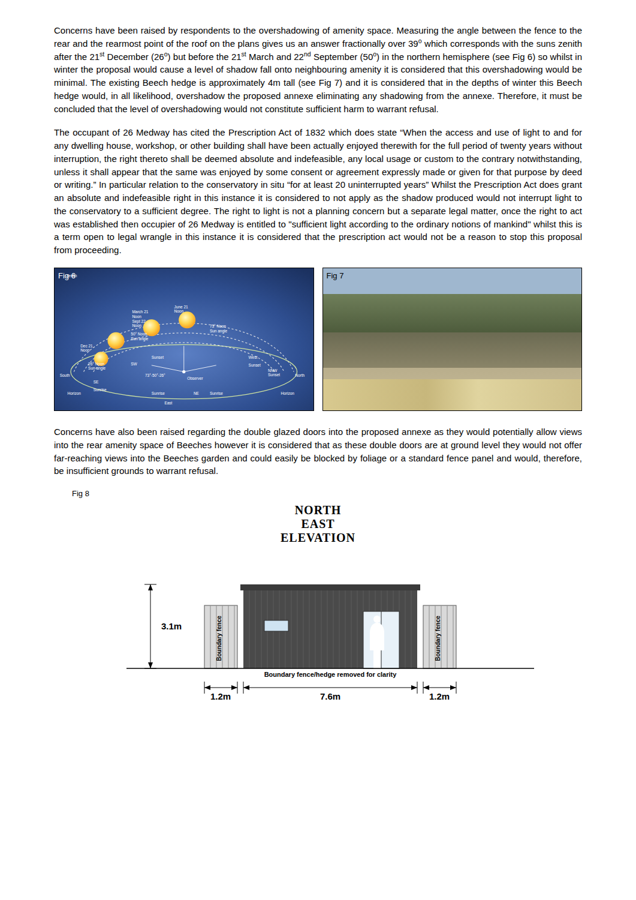Concerns have been raised by respondents to the overshadowing of amenity space. Measuring the angle between the fence to the rear and the rearmost point of the roof on the plans gives us an answer fractionally over 39o which corresponds with the suns zenith after the 21st December (26o) but before the 21st March and 22nd September (50o) in the northern hemisphere (see Fig 6) so whilst in winter the proposal would cause a level of shadow fall onto neighbouring amenity it is considered that this overshadowing would be minimal. The existing Beech hedge is approximately 4m tall (see Fig 7) and it is considered that in the depths of winter this Beech hedge would, in all likelihood, overshadow the proposed annexe eliminating any shadowing from the annexe. Therefore, it must be concluded that the level of overshadowing would not constitute sufficient harm to warrant refusal.
The occupant of 26 Medway has cited the Prescription Act of 1832 which does state “When the access and use of light to and for any dwelling house, workshop, or other building shall have been actually enjoyed therewith for the full period of twenty years without interruption, the right thereto shall be deemed absolute and indefeasible, any local usage or custom to the contrary notwithstanding, unless it shall appear that the same was enjoyed by some consent or agreement expressly made or given for that purpose by deed or writing.” In particular relation to the conservatory in situ “for at least 20 uninterrupted years” Whilst the Prescription Act does grant an absolute and indefeasible right in this instance it is considered to not apply as the shadow produced would not interrupt light to the conservatory to a sufficient degree. The right to light is not a planning concern but a separate legal matter, once the right to act was established then occupier of 26 Medway is entitled to "sufficient light according to the ordinary notions of mankind" whilst this is a term open to legal wrangle in this instance it is considered that the prescription act would not be a reason to stop this proposal from proceeding.
Fig 6 Zenith March 21 Noon June 21 Noon Sept 22 Noon Dec 21 Noon 73° Noon Sun angle 50° Noon Sun angle 26° Noon Sun angle West Sunset NNW Sunset South North SE Sunrise Sunrise NE Sunrise East SW Sunset Observer 73°-50°-26° Horizon Horizon
Fig 7
Concerns have also been raised regarding the double glazed doors into the proposed annexe as they would potentially allow views into the rear amenity space of Beeches however it is considered that as these double doors are at ground level they would not offer far-reaching views into the Beeches garden and could easily be blocked by foliage or a standard fence panel and would, therefore, be insufficient grounds to warrant refusal.
Fig 8
NORTH
EAST
ELEVATION
Boundary fence Boundary fence 3.1m Boundary fence/hedge removed for clarity 7.6m 1.2m 1.2m